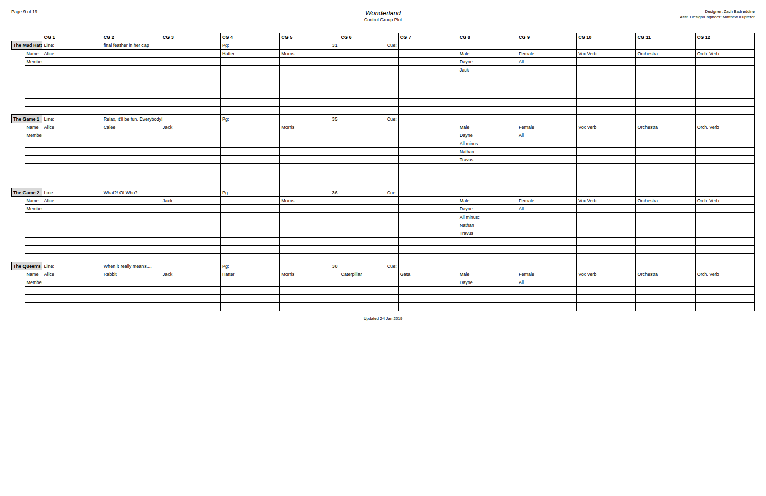Page 9 of 19
Wonderland
Control Group Plot
Designer: Zach Badreddine
Asst. Design/Engineer: Matthew Kupferer
| | | CG 1 | CG 2 | CG 3 | CG 4 | CG 5 | CG 6 | CG 7 | CG 8 | CG 9 | CG 10 | CG 11 | CG 12 |
| --- | --- | --- | --- | --- | --- | --- | --- | --- | --- | --- | --- | --- | --- |
| The Mad Hatter 2 | Line: | final feather in her cap | Pg: | 31 | Cue: | | | | | | |
| | Name | Alice | | | Hatter | Morris | | | Male | Female | Vox Verb | Orchestra | Orch. Verb |
| | Members | | | | | | | | Dayne | All | | | |
| | | | | | | | | | Jack | | | | |
| The Game 1 | Line: | Relax, it'll be fun. Everybody! | Pg: | 35 | Cue: | | | | | | |
| | Name | Alice | Calee | Jack | | Morris | | | Male | Female | Vox Verb | Orchestra | Orch. Verb |
| | Members | | | | | | | | Dayne | All | | | |
| | | | | | | | | | All minus: | | | | |
| | | | | | | | | | Nathan | | | | |
| | | | | | | | | | Travus | | | | |
| The Game 2 | Line: | What?! Of Who? | Pg: | 36 | Cue: | | | | | | |
| | Name | Alice | | Jack | | Morris | | | Male | Female | Vox Verb | Orchestra | Orch. Verb |
| | Members | | | | | | | | Dayne | All | | | |
| | | | | | | | | | All minus: | | | | |
| | | | | | | | | | Nathan | | | | |
| | | | | | | | | | Travus | | | | |
| The Queen's Arrival | Line: | When it really means.... | Pg: | 38 | Cue: | | | | | | |
| | Name | Alice | Rabbit | Jack | Hatter | Morris | Caterpillar | Gata | Male | Female | Vox Verb | Orchestra | Orch. Verb |
| | Members | | | | | | | | Dayne | All | | | |
Updated 24 Jan 2019